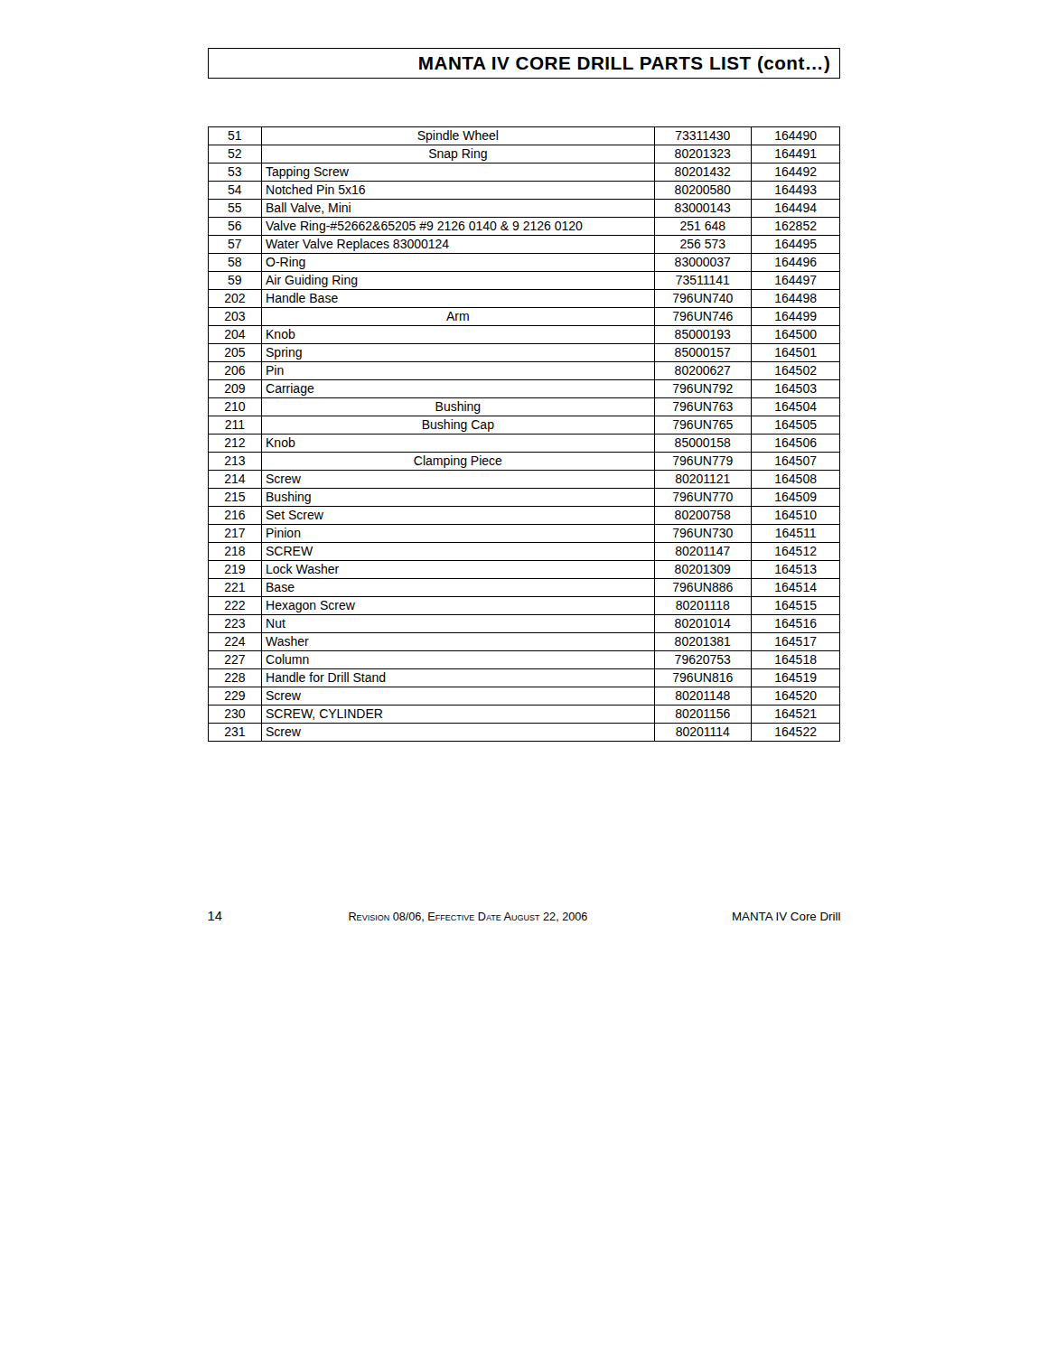MANTA IV CORE DRILL PARTS LIST (cont…)
| 51 | Spindle Wheel | 73311430 | 164490 |
| 52 | Snap Ring | 80201323 | 164491 |
| 53 | Tapping Screw | 80201432 | 164492 |
| 54 | Notched Pin 5x16 | 80200580 | 164493 |
| 55 | Ball Valve, Mini | 83000143 | 164494 |
| 56 | Valve Ring-#52662&65205 #9 2126 0140 & 9 2126 0120 | 251 648 | 162852 |
| 57 | Water Valve Replaces 83000124 | 256 573 | 164495 |
| 58 | O-Ring | 83000037 | 164496 |
| 59 | Air Guiding Ring | 73511141 | 164497 |
| 202 | Handle Base | 796UN740 | 164498 |
| 203 | Arm | 796UN746 | 164499 |
| 204 | Knob | 85000193 | 164500 |
| 205 | Spring | 85000157 | 164501 |
| 206 | Pin | 80200627 | 164502 |
| 209 | Carriage | 796UN792 | 164503 |
| 210 | Bushing | 796UN763 | 164504 |
| 211 | Bushing Cap | 796UN765 | 164505 |
| 212 | Knob | 85000158 | 164506 |
| 213 | Clamping Piece | 796UN779 | 164507 |
| 214 | Screw | 80201121 | 164508 |
| 215 | Bushing | 796UN770 | 164509 |
| 216 | Set Screw | 80200758 | 164510 |
| 217 | Pinion | 796UN730 | 164511 |
| 218 | SCREW | 80201147 | 164512 |
| 219 | Lock Washer | 80201309 | 164513 |
| 221 | Base | 796UN886 | 164514 |
| 222 | Hexagon Screw | 80201118 | 164515 |
| 223 | Nut | 80201014 | 164516 |
| 224 | Washer | 80201381 | 164517 |
| 227 | Column | 79620753 | 164518 |
| 228 | Handle for Drill Stand | 796UN816 | 164519 |
| 229 | Screw | 80201148 | 164520 |
| 230 | SCREW, CYLINDER | 80201156 | 164521 |
| 231 | Screw | 80201114 | 164522 |
14 Revision 08/06, Effective Date August 22, 2006 MANTA IV Core Drill